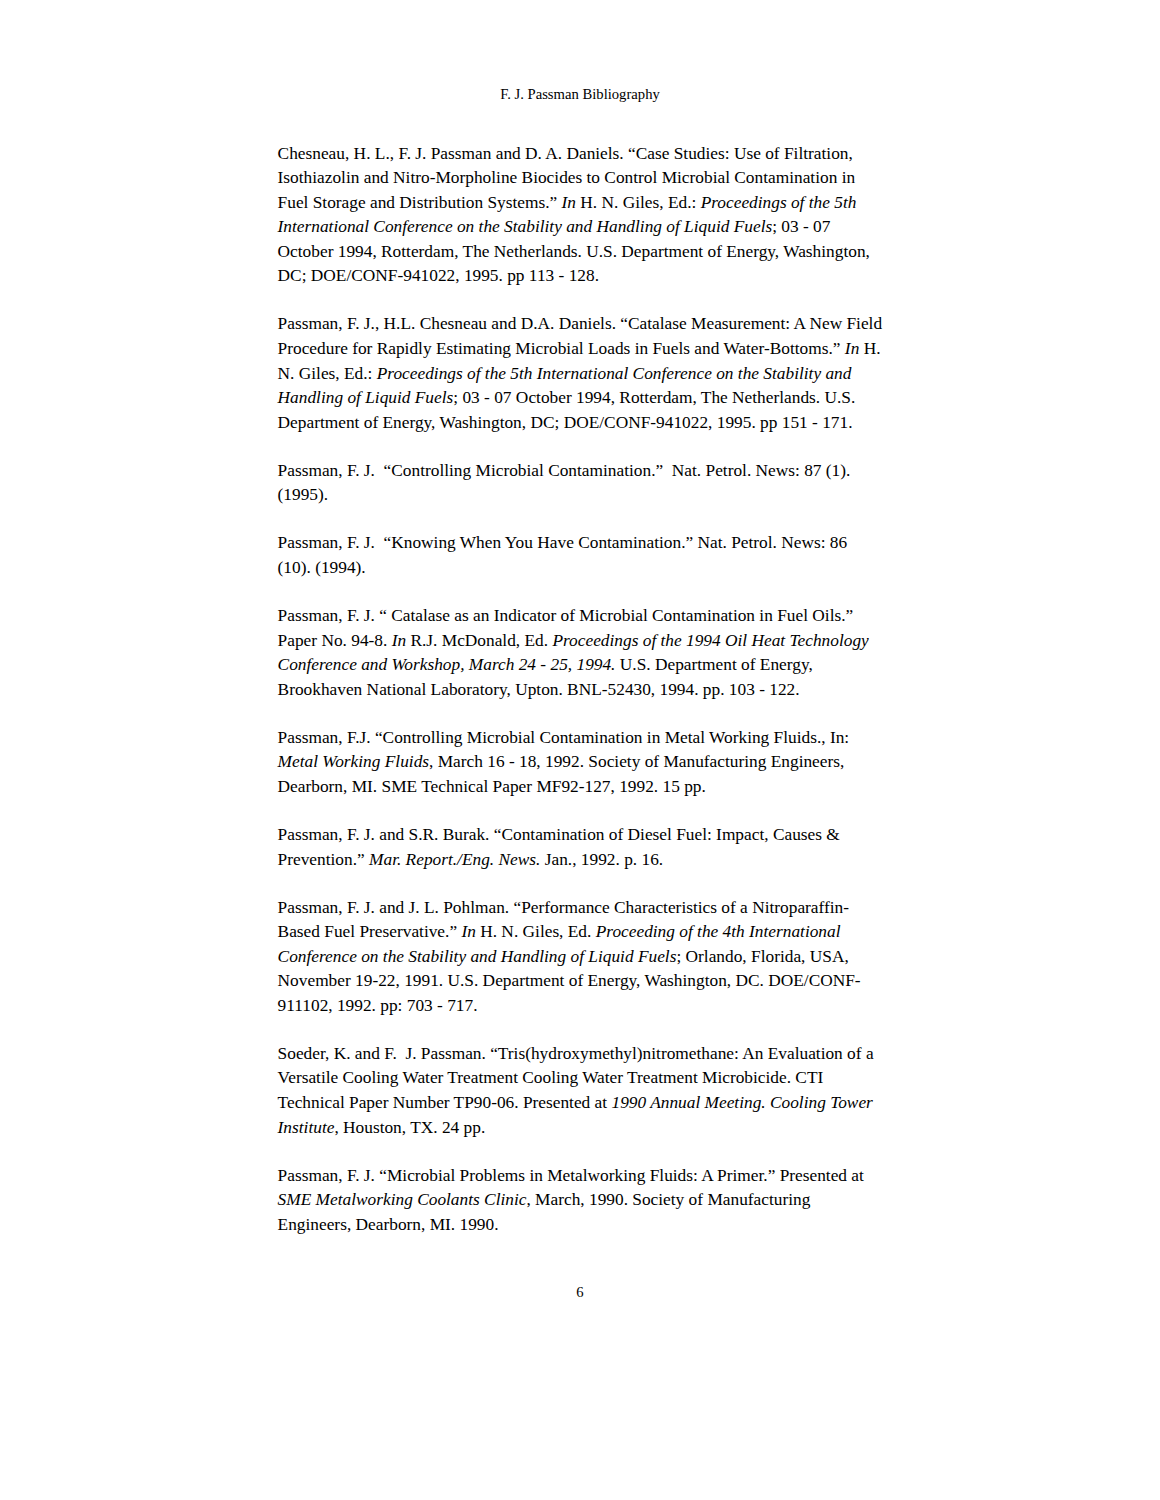F. J. Passman Bibliography
Chesneau, H. L., F. J. Passman and D. A. Daniels. “Case Studies: Use of Filtration, Isothiazolin and Nitro-Morpholine Biocides to Control Microbial Contamination in Fuel Storage and Distribution Systems.” In H. N. Giles, Ed.: Proceedings of the 5th International Conference on the Stability and Handling of Liquid Fuels; 03 - 07 October 1994, Rotterdam, The Netherlands. U.S. Department of Energy, Washington, DC; DOE/CONF-941022, 1995. pp 113 - 128.
Passman, F. J., H.L. Chesneau and D.A. Daniels. “Catalase Measurement: A New Field Procedure for Rapidly Estimating Microbial Loads in Fuels and Water-Bottoms.” In H. N. Giles, Ed.: Proceedings of the 5th International Conference on the Stability and Handling of Liquid Fuels; 03 - 07 October 1994, Rotterdam, The Netherlands. U.S. Department of Energy, Washington, DC; DOE/CONF-941022, 1995. pp 151 - 171.
Passman, F. J. “Controlling Microbial Contamination.” Nat. Petrol. News: 87 (1). (1995).
Passman, F. J. “Knowing When You Have Contamination.” Nat. Petrol. News: 86 (10). (1994).
Passman, F. J. “ Catalase as an Indicator of Microbial Contamination in Fuel Oils.” Paper No. 94-8. In R.J. McDonald, Ed. Proceedings of the 1994 Oil Heat Technology Conference and Workshop, March 24 - 25, 1994. U.S. Department of Energy, Brookhaven National Laboratory, Upton. BNL-52430, 1994. pp. 103 - 122.
Passman, F.J. “Controlling Microbial Contamination in Metal Working Fluids., In: Metal Working Fluids, March 16 - 18, 1992. Society of Manufacturing Engineers, Dearborn, MI. SME Technical Paper MF92-127, 1992. 15 pp.
Passman, F. J. and S.R. Burak. “Contamination of Diesel Fuel: Impact, Causes & Prevention.” Mar. Report./Eng. News. Jan., 1992. p. 16.
Passman, F. J. and J. L. Pohlman. “Performance Characteristics of a Nitroparaffin-Based Fuel Preservative.” In H. N. Giles, Ed. Proceeding of the 4th International Conference on the Stability and Handling of Liquid Fuels; Orlando, Florida, USA, November 19-22, 1991. U.S. Department of Energy, Washington, DC. DOE/CONF-911102, 1992. pp: 703 - 717.
Soeder, K. and F. J. Passman. “Tris(hydroxymethyl)nitromethane: An Evaluation of a Versatile Cooling Water Treatment Cooling Water Treatment Microbicide. CTI Technical Paper Number TP90-06. Presented at 1990 Annual Meeting. Cooling Tower Institute, Houston, TX. 24 pp.
Passman, F. J. “Microbial Problems in Metalworking Fluids: A Primer.” Presented at SME Metalworking Coolants Clinic, March, 1990. Society of Manufacturing Engineers, Dearborn, MI. 1990.
6